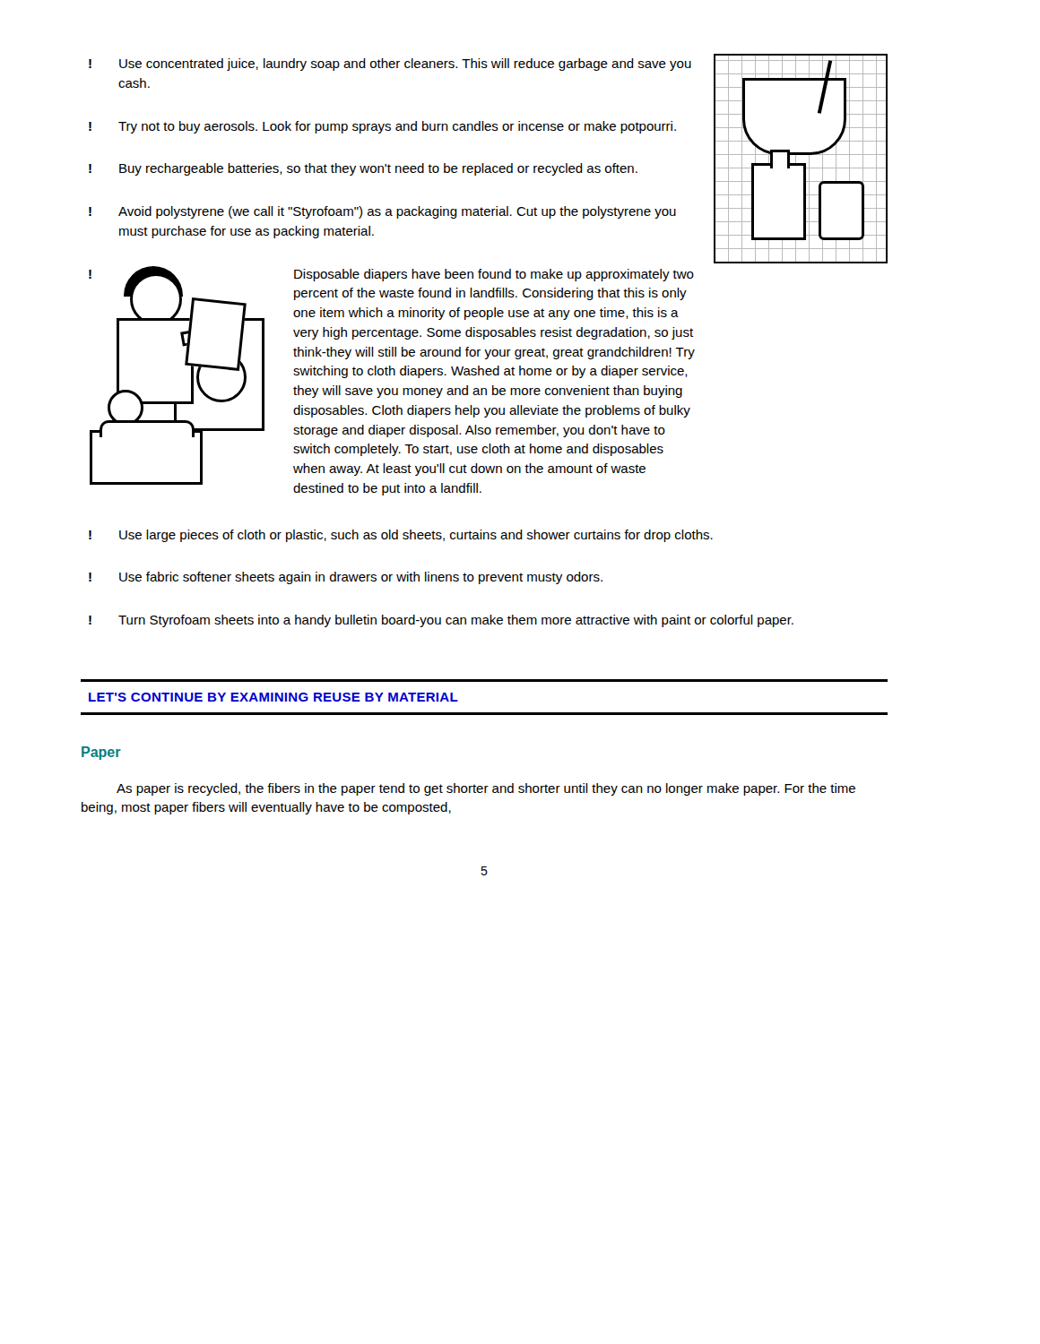Use concentrated juice, laundry soap and other cleaners. This will reduce garbage and save you cash.
Try not to buy aerosols. Look for pump sprays and burn candles or incense or make potpourri.
Buy rechargeable batteries, so that they won't need to be replaced or recycled as often.
Avoid polystyrene (we call it "Styrofoam") as a packaging material. Cut up the polystyrene you must purchase for use as packing material.
Disposable diapers have been found to make up approximately two percent of the waste found in landfills. Considering that this is only one item which a minority of people use at any one time, this is a very high percentage. Some disposables resist degradation, so just think-they will still be around for your great, great grandchildren! Try switching to cloth diapers. Washed at home or by a diaper service, they will save you money and an be more convenient than buying disposables. Cloth diapers help you alleviate the problems of bulky storage and diaper disposal. Also remember, you don't have to switch completely. To start, use cloth at home and disposables when away. At least you'll cut down on the amount of waste destined to be put into a landfill.
Use large pieces of cloth or plastic, such as old sheets, curtains and shower curtains for drop cloths.
Use fabric softener sheets again in drawers or with linens to prevent musty odors.
Turn Styrofoam sheets into a handy bulletin board-you can make them more attractive with paint or colorful paper.
LET'S CONTINUE BY EXAMINING REUSE BY MATERIAL
Paper
As paper is recycled, the fibers in the paper tend to get shorter and shorter until they can no longer make paper. For the time being, most paper fibers will eventually have to be composted,
5